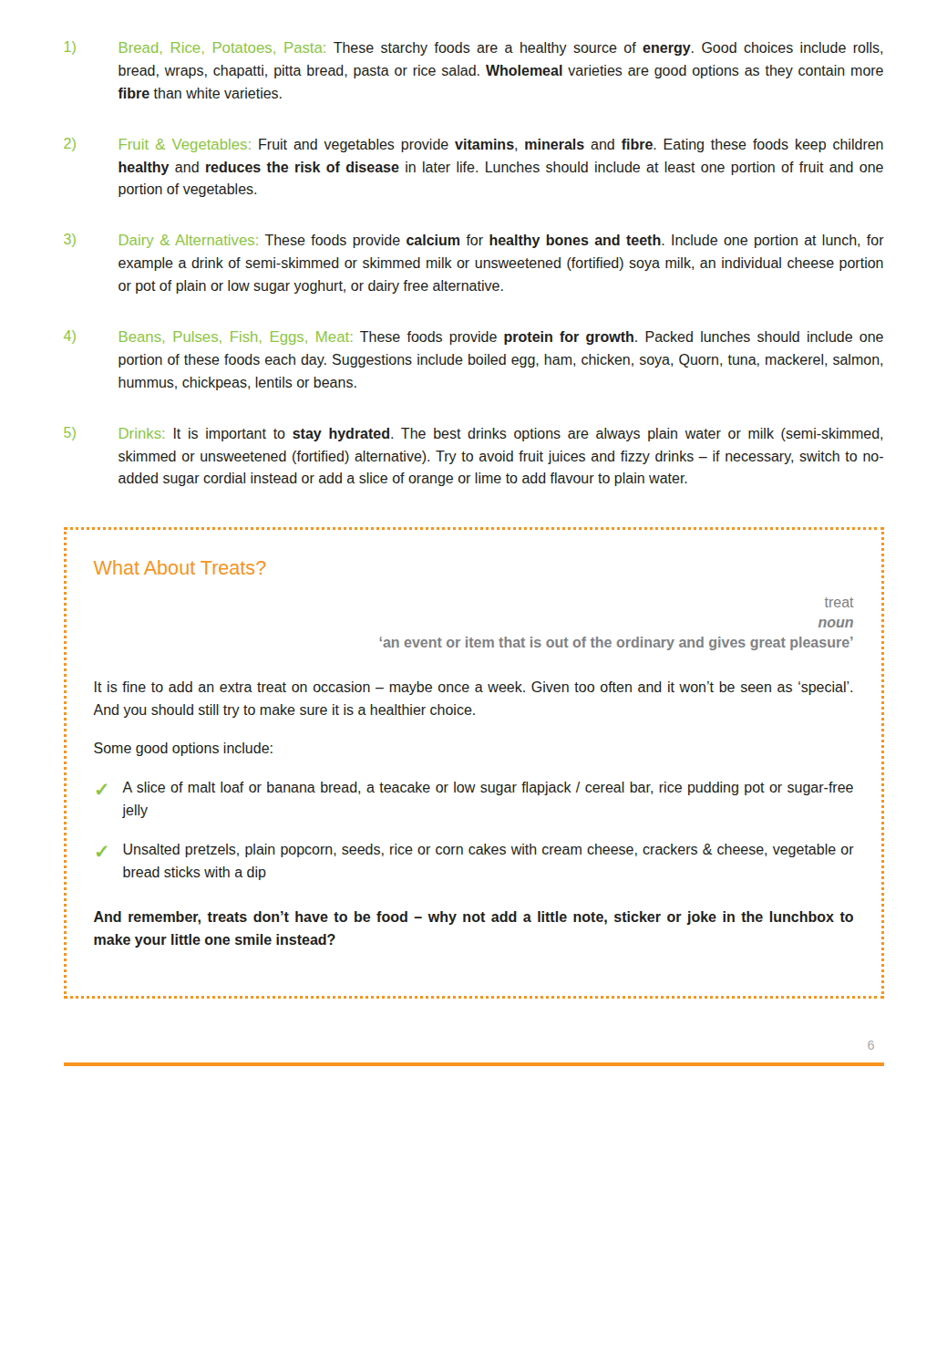Bread, Rice, Potatoes, Pasta: These starchy foods are a healthy source of energy. Good choices include rolls, bread, wraps, chapatti, pitta bread, pasta or rice salad. Wholemeal varieties are good options as they contain more fibre than white varieties.
Fruit & Vegetables: Fruit and vegetables provide vitamins, minerals and fibre. Eating these foods keep children healthy and reduces the risk of disease in later life. Lunches should include at least one portion of fruit and one portion of vegetables.
Dairy & Alternatives: These foods provide calcium for healthy bones and teeth. Include one portion at lunch, for example a drink of semi-skimmed or skimmed milk or unsweetened (fortified) soya milk, an individual cheese portion or pot of plain or low sugar yoghurt, or dairy free alternative.
Beans, Pulses, Fish, Eggs, Meat: These foods provide protein for growth. Packed lunches should include one portion of these foods each day. Suggestions include boiled egg, ham, chicken, soya, Quorn, tuna, mackerel, salmon, hummus, chickpeas, lentils or beans.
Drinks: It is important to stay hydrated. The best drinks options are always plain water or milk (semi-skimmed, skimmed or unsweetened (fortified) alternative). Try to avoid fruit juices and fizzy drinks – if necessary, switch to no-added sugar cordial instead or add a slice of orange or lime to add flavour to plain water.
What About Treats?
treat noun ‘an event or item that is out of the ordinary and gives great pleasure’
It is fine to add an extra treat on occasion – maybe once a week. Given too often and it won’t be seen as ‘special’. And you should still try to make sure it is a healthier choice.
Some good options include:
A slice of malt loaf or banana bread, a teacake or low sugar flapjack / cereal bar, rice pudding pot or sugar-free jelly
Unsalted pretzels, plain popcorn, seeds, rice or corn cakes with cream cheese, crackers & cheese, vegetable or bread sticks with a dip
And remember, treats don’t have to be food – why not add a little note, sticker or joke in the lunchbox to make your little one smile instead?
6